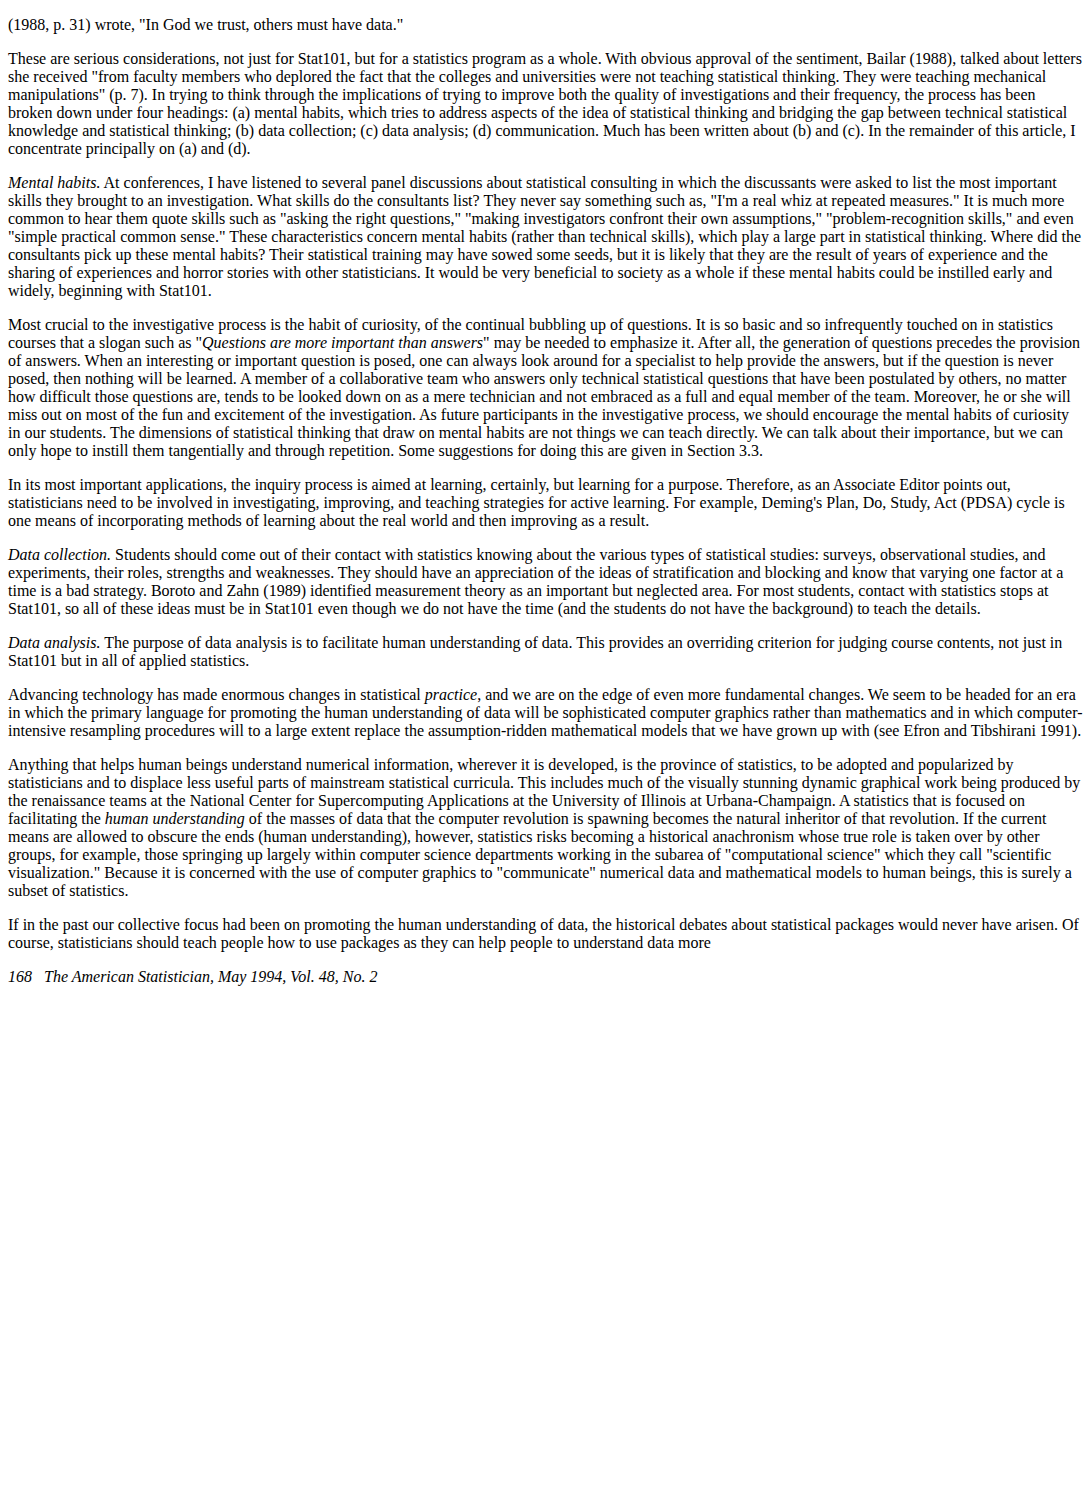(1988, p. 31) wrote, "In God we trust, others must have data."
These are serious considerations, not just for Stat101, but for a statistics program as a whole. With obvious approval of the sentiment, Bailar (1988), talked about letters she received "from faculty members who deplored the fact that the colleges and universities were not teaching statistical thinking. They were teaching mechanical manipulations" (p. 7). In trying to think through the implications of trying to improve both the quality of investigations and their frequency, the process has been broken down under four headings: (a) mental habits, which tries to address aspects of the idea of statistical thinking and bridging the gap between technical statistical knowledge and statistical thinking; (b) data collection; (c) data analysis; (d) communication. Much has been written about (b) and (c). In the remainder of this article, I concentrate principally on (a) and (d).
Mental habits. At conferences, I have listened to several panel discussions about statistical consulting in which the discussants were asked to list the most important skills they brought to an investigation. What skills do the consultants list? They never say something such as, "I'm a real whiz at repeated measures." It is much more common to hear them quote skills such as "asking the right questions," "making investigators confront their own assumptions," "problem-recognition skills," and even "simple practical common sense." These characteristics concern mental habits (rather than technical skills), which play a large part in statistical thinking. Where did the consultants pick up these mental habits? Their statistical training may have sowed some seeds, but it is likely that they are the result of years of experience and the sharing of experiences and horror stories with other statisticians. It would be very beneficial to society as a whole if these mental habits could be instilled early and widely, beginning with Stat101.
Most crucial to the investigative process is the habit of curiosity, of the continual bubbling up of questions. It is so basic and so infrequently touched on in statistics courses that a slogan such as "Questions are more important than answers" may be needed to emphasize it. After all, the generation of questions precedes the provision of answers. When an interesting or important question is posed, one can always look around for a specialist to help provide the answers, but if the question is never posed, then nothing will be learned. A member of a collaborative team who answers only technical statistical questions that have been postulated by others, no matter how difficult those questions are, tends to be looked down on as a mere technician and not embraced as a full and equal member of the team. Moreover, he or she will miss out on most of the fun and excitement of the investigation. As future participants in the investigative process, we should encourage the mental habits of curiosity in our students. The dimensions of statistical thinking that draw on mental habits are not things we can teach directly. We can talk about their importance, but we can only hope to instill them tangentially and through repetition. Some suggestions for doing this are given in Section 3.3.
In its most important applications, the inquiry process is aimed at learning, certainly, but learning for a purpose. Therefore, as an Associate Editor points out, statisticians need to be involved in investigating, improving, and teaching strategies for active learning. For example, Deming's Plan, Do, Study, Act (PDSA) cycle is one means of incorporating methods of learning about the real world and then improving as a result.
Data collection. Students should come out of their contact with statistics knowing about the various types of statistical studies: surveys, observational studies, and experiments, their roles, strengths and weaknesses. They should have an appreciation of the ideas of stratification and blocking and know that varying one factor at a time is a bad strategy. Boroto and Zahn (1989) identified measurement theory as an important but neglected area. For most students, contact with statistics stops at Stat101, so all of these ideas must be in Stat101 even though we do not have the time (and the students do not have the background) to teach the details.
Data analysis. The purpose of data analysis is to facilitate human understanding of data. This provides an overriding criterion for judging course contents, not just in Stat101 but in all of applied statistics.
Advancing technology has made enormous changes in statistical practice, and we are on the edge of even more fundamental changes. We seem to be headed for an era in which the primary language for promoting the human understanding of data will be sophisticated computer graphics rather than mathematics and in which computer-intensive resampling procedures will to a large extent replace the assumption-ridden mathematical models that we have grown up with (see Efron and Tibshirani 1991).
Anything that helps human beings understand numerical information, wherever it is developed, is the province of statistics, to be adopted and popularized by statisticians and to displace less useful parts of mainstream statistical curricula. This includes much of the visually stunning dynamic graphical work being produced by the renaissance teams at the National Center for Supercomputing Applications at the University of Illinois at Urbana-Champaign. A statistics that is focused on facilitating the human understanding of the masses of data that the computer revolution is spawning becomes the natural inheritor of that revolution. If the current means are allowed to obscure the ends (human understanding), however, statistics risks becoming a historical anachronism whose true role is taken over by other groups, for example, those springing up largely within computer science departments working in the subarea of "computational science" which they call "scientific visualization." Because it is concerned with the use of computer graphics to "communicate" numerical data and mathematical models to human beings, this is surely a subset of statistics.
If in the past our collective focus had been on promoting the human understanding of data, the historical debates about statistical packages would never have arisen. Of course, statisticians should teach people how to use packages as they can help people to understand data more
168 The American Statistician, May 1994, Vol. 48, No. 2